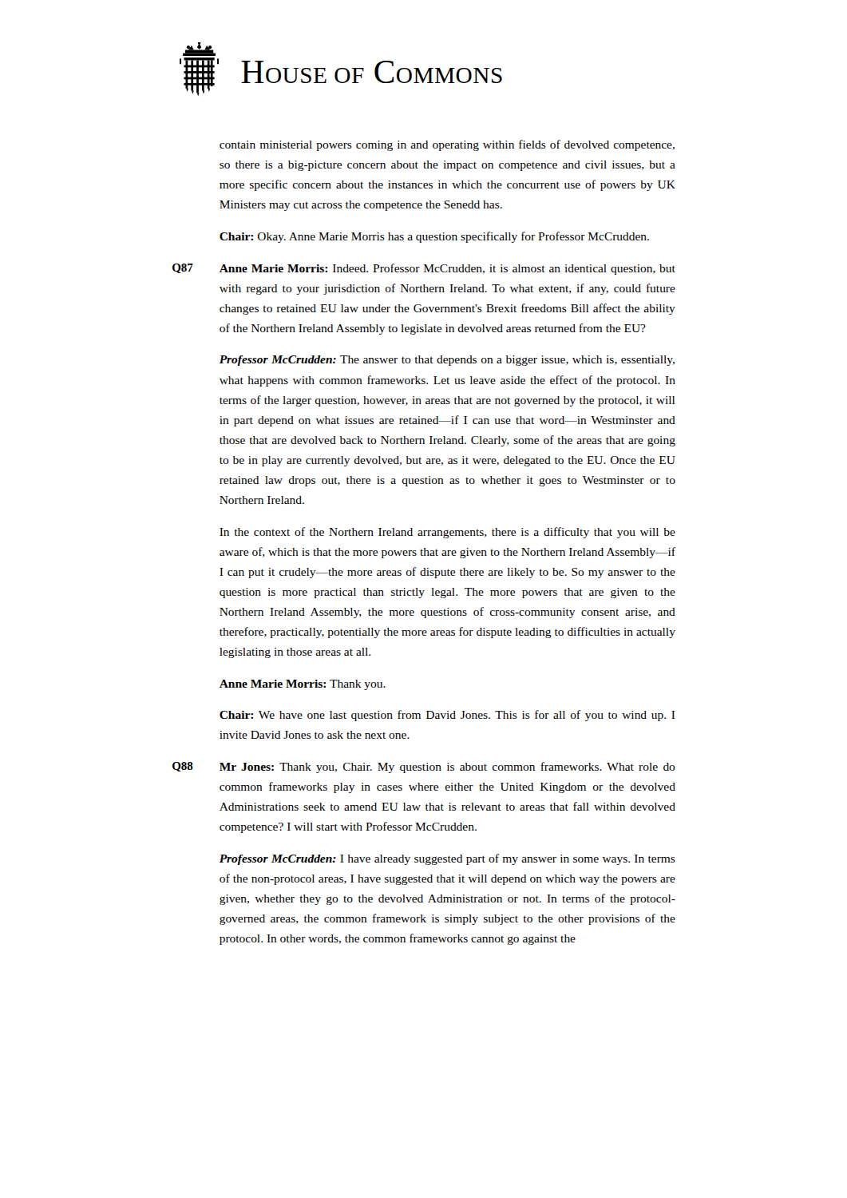HOUSE OF COMMONS
contain ministerial powers coming in and operating within fields of devolved competence, so there is a big-picture concern about the impact on competence and civil issues, but a more specific concern about the instances in which the concurrent use of powers by UK Ministers may cut across the competence the Senedd has.
Chair: Okay. Anne Marie Morris has a question specifically for Professor McCrudden.
Q87
Anne Marie Morris: Indeed. Professor McCrudden, it is almost an identical question, but with regard to your jurisdiction of Northern Ireland. To what extent, if any, could future changes to retained EU law under the Government's Brexit freedoms Bill affect the ability of the Northern Ireland Assembly to legislate in devolved areas returned from the EU?
Professor McCrudden: The answer to that depends on a bigger issue, which is, essentially, what happens with common frameworks. Let us leave aside the effect of the protocol. In terms of the larger question, however, in areas that are not governed by the protocol, it will in part depend on what issues are retained—if I can use that word—in Westminster and those that are devolved back to Northern Ireland. Clearly, some of the areas that are going to be in play are currently devolved, but are, as it were, delegated to the EU. Once the EU retained law drops out, there is a question as to whether it goes to Westminster or to Northern Ireland.
In the context of the Northern Ireland arrangements, there is a difficulty that you will be aware of, which is that the more powers that are given to the Northern Ireland Assembly—if I can put it crudely—the more areas of dispute there are likely to be. So my answer to the question is more practical than strictly legal. The more powers that are given to the Northern Ireland Assembly, the more questions of cross-community consent arise, and therefore, practically, potentially the more areas for dispute leading to difficulties in actually legislating in those areas at all.
Anne Marie Morris: Thank you.
Chair: We have one last question from David Jones. This is for all of you to wind up. I invite David Jones to ask the next one.
Q88
Mr Jones: Thank you, Chair. My question is about common frameworks. What role do common frameworks play in cases where either the United Kingdom or the devolved Administrations seek to amend EU law that is relevant to areas that fall within devolved competence? I will start with Professor McCrudden.
Professor McCrudden: I have already suggested part of my answer in some ways. In terms of the non-protocol areas, I have suggested that it will depend on which way the powers are given, whether they go to the devolved Administration or not. In terms of the protocol-governed areas, the common framework is simply subject to the other provisions of the protocol. In other words, the common frameworks cannot go against the